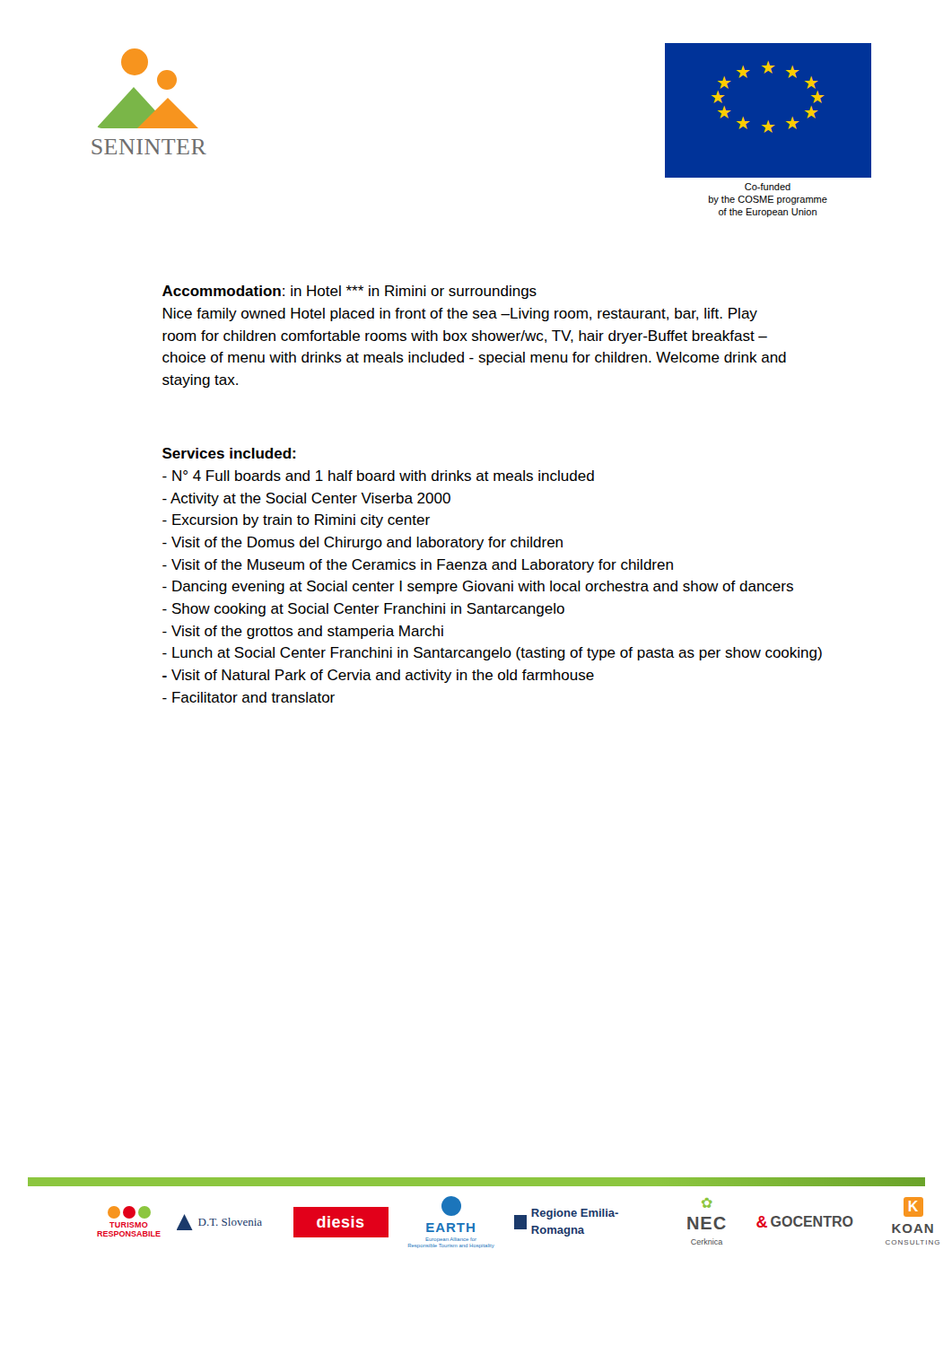SENINTER
★ ★ ★ ★ ★ ★ ★ ★ ★ ★ ★ ★
Co-funded
by the COSME programme
of the European Union
Accommodation: in Hotel *** in Rimini or surroundings
Nice family owned Hotel placed in front of the sea –Living room, restaurant, bar, lift. Play room for children comfortable rooms with box shower/wc, TV, hair dryer-Buffet breakfast – choice of menu with drinks at meals included - special menu for children. Welcome drink and staying tax.
Services included:
N° 4 Full boards and 1 half board with drinks at meals included
Activity at the Social Center Viserba 2000
Excursion by train to Rimini city center
Visit of the Domus del Chirurgo and laboratory for children
Visit of the Museum of the Ceramics in Faenza and Laboratory for children
Dancing evening at Social center I sempre Giovani with local orchestra and show of dancers
Show cooking at Social Center Franchini in Santarcangelo
Visit of the grottos and stamperia Marchi
Lunch at Social Center Franchini in Santarcangelo (tasting of type of pasta as per show cooking)
- Visit of Natural Park of Cervia and activity in the old farmhouse
Facilitator and translator
TURISMO
RESPONSABILE
D.T. Slovenia
diesis
EARTH
European Alliance for
Responsible Tourism and Hospitality
Regione Emilia-Romagna
✿
NEC
Cerknica
&GOCENTRO
K
KOAN
CONSULTING